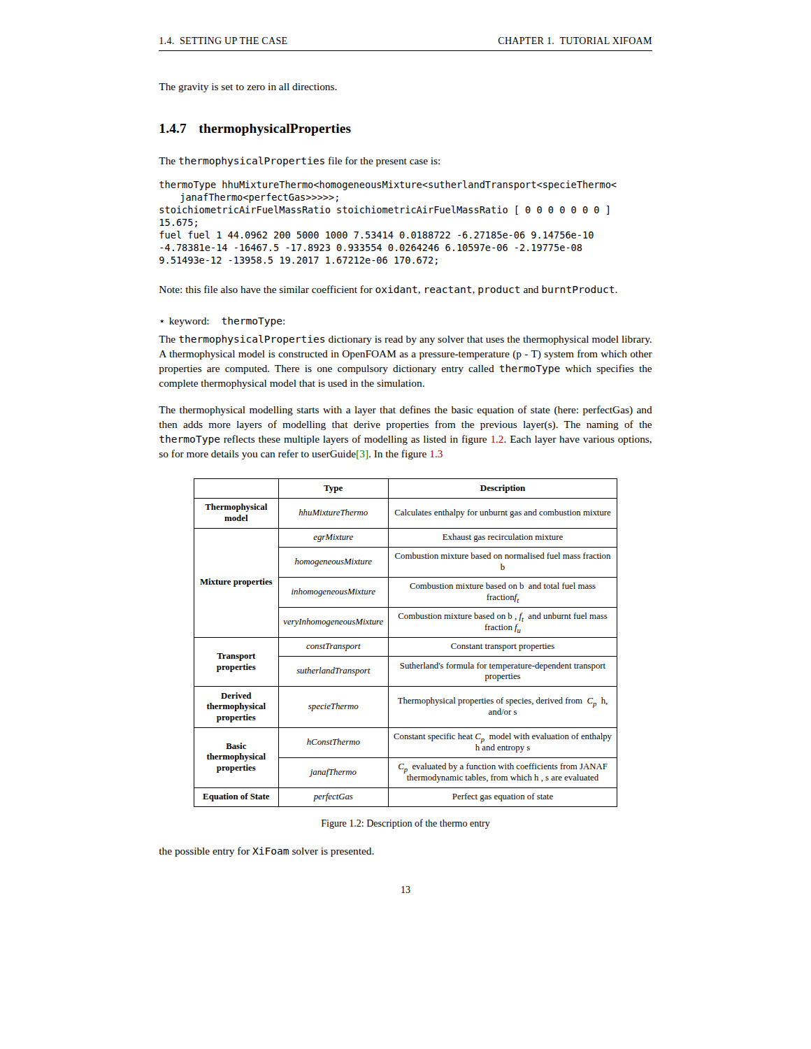1.4. SETTING UP THE CASE CHAPTER 1. TUTORIAL XIFOAM
The gravity is set to zero in all directions.
1.4.7thermophysicalProperties
The thermophysicalProperties file for the present case is:
thermoType hhuMixtureThermo<homogeneousMixture<sutherlandTransport<specieThermo<
janafThermo<perfectGas>>>>>;
stoichiometricAirFuelMassRatio stoichiometricAirFuelMassRatio [ 0 0 0 0 0 0 0 ] 15.675;
fuel fuel 1 44.0962 200 5000 1000 7.53414 0.0188722 -6.27185e-06 9.14756e-10
-4.78381e-14 -16467.5 -17.8923 0.933554 0.0264246 6.10597e-06 -2.19775e-08
9.51493e-12 -13958.5 19.2017 1.67212e-06 170.672;
Note: this file also have the similar coefficient for oxidant, reactant, product and burntProduct.
⋆keyword:thermoType:
The thermophysicalProperties dictionary is read by any solver that uses the thermophysical model library. A thermophysical model is constructed in OpenFOAM as a pressure-temperature (p - T) system from which other properties are computed. There is one compulsory dictionary entry called thermoType which specifies the complete thermophysical model that is used in the simulation.
The thermophysical modelling starts with a layer that defines the basic equation of state (here: perfectGas) and then adds more layers of modelling that derive properties from the previous layer(s). The naming of the thermoType reflects these multiple layers of modelling as listed in figure 1.2. Each layer have various options, so for more details you can refer to userGuide[3]. In the figure 1.3
| | Type | Description |
| --- | --- | --- |
| Thermophysical model | hhuMixtureThermo | Calculates enthalpy for unburnt gas and combustion mixture |
| Mixture properties | egrMixture | Exhaust gas recirculation mixture |
| homogeneousMixture | Combustion mixture based on normalised fuel mass fraction b |
| inhomogeneousMixture | Combustion mixture based on b and total fuel mass fraction f t |
| veryInhomogeneousMixture | Combustion mixture based on b , f t and unburnt fuel mass fraction f u |
| Transport properties | constTransport | Constant transport properties |
| sutherlandTransport | Sutherland's formula for temperature-dependent transport properties |
| Derived thermophysical properties | specieThermo | Thermophysical properties of species, derived from C p h, and/or s |
| Basic thermophysical properties | hConstThermo | Constant specific heat C p model with evaluation of enthalpy h and entropy s |
| janafThermo | C p evaluated by a function with coefficients from JANAF thermodynamic tables, from which h , s are evaluated |
| Equation of State | perfectGas | Perfect gas equation of state |
Figure 1.2: Description of the thermo entry
the possible entry for XiFoam solver is presented.
13